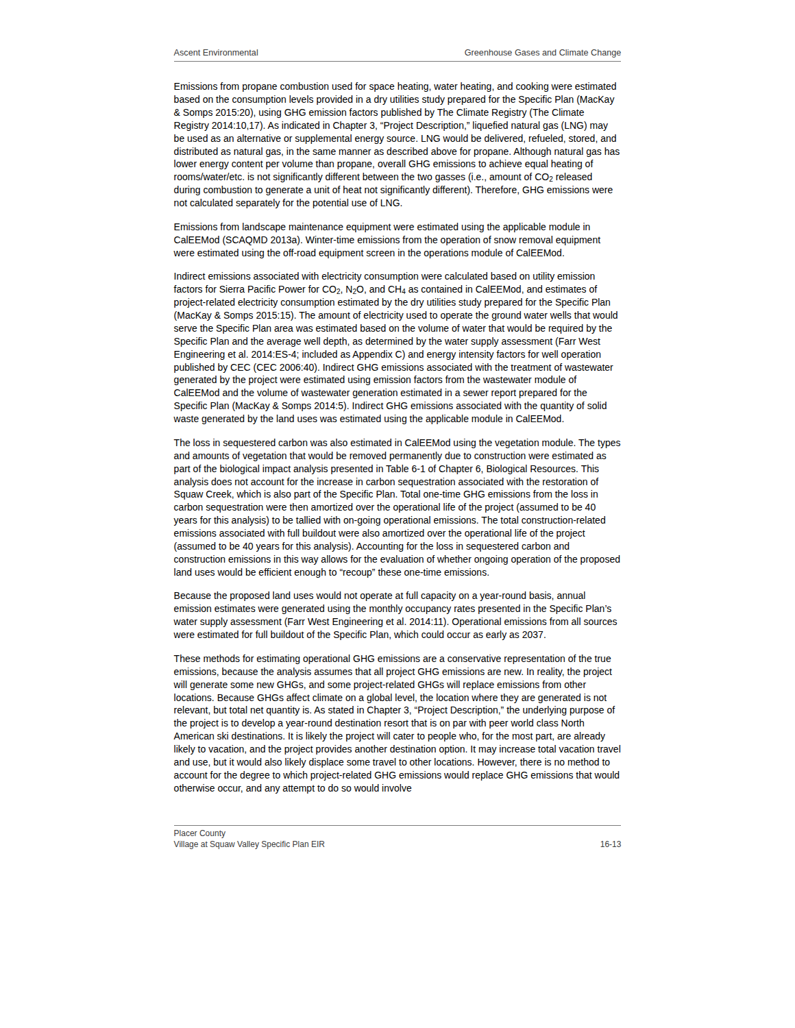Ascent Environmental
Greenhouse Gases and Climate Change
Emissions from propane combustion used for space heating, water heating, and cooking were estimated based on the consumption levels provided in a dry utilities study prepared for the Specific Plan (MacKay & Somps 2015:20), using GHG emission factors published by The Climate Registry (The Climate Registry 2014:10,17). As indicated in Chapter 3, “Project Description,” liquefied natural gas (LNG) may be used as an alternative or supplemental energy source. LNG would be delivered, refueled, stored, and distributed as natural gas, in the same manner as described above for propane. Although natural gas has lower energy content per volume than propane, overall GHG emissions to achieve equal heating of rooms/water/etc. is not significantly different between the two gasses (i.e., amount of CO2 released during combustion to generate a unit of heat not significantly different). Therefore, GHG emissions were not calculated separately for the potential use of LNG.
Emissions from landscape maintenance equipment were estimated using the applicable module in CalEEMod (SCAQMD 2013a). Winter-time emissions from the operation of snow removal equipment were estimated using the off-road equipment screen in the operations module of CalEEMod.
Indirect emissions associated with electricity consumption were calculated based on utility emission factors for Sierra Pacific Power for CO2, N2O, and CH4 as contained in CalEEMod, and estimates of project-related electricity consumption estimated by the dry utilities study prepared for the Specific Plan (MacKay & Somps 2015:15). The amount of electricity used to operate the ground water wells that would serve the Specific Plan area was estimated based on the volume of water that would be required by the Specific Plan and the average well depth, as determined by the water supply assessment (Farr West Engineering et al. 2014:ES-4; included as Appendix C) and energy intensity factors for well operation published by CEC (CEC 2006:40). Indirect GHG emissions associated with the treatment of wastewater generated by the project were estimated using emission factors from the wastewater module of CalEEMod and the volume of wastewater generation estimated in a sewer report prepared for the Specific Plan (MacKay & Somps 2014:5). Indirect GHG emissions associated with the quantity of solid waste generated by the land uses was estimated using the applicable module in CalEEMod.
The loss in sequestered carbon was also estimated in CalEEMod using the vegetation module. The types and amounts of vegetation that would be removed permanently due to construction were estimated as part of the biological impact analysis presented in Table 6-1 of Chapter 6, Biological Resources. This analysis does not account for the increase in carbon sequestration associated with the restoration of Squaw Creek, which is also part of the Specific Plan. Total one-time GHG emissions from the loss in carbon sequestration were then amortized over the operational life of the project (assumed to be 40 years for this analysis) to be tallied with on-going operational emissions. The total construction-related emissions associated with full buildout were also amortized over the operational life of the project (assumed to be 40 years for this analysis). Accounting for the loss in sequestered carbon and construction emissions in this way allows for the evaluation of whether ongoing operation of the proposed land uses would be efficient enough to “recoup” these one-time emissions.
Because the proposed land uses would not operate at full capacity on a year-round basis, annual emission estimates were generated using the monthly occupancy rates presented in the Specific Plan’s water supply assessment (Farr West Engineering et al. 2014:11). Operational emissions from all sources were estimated for full buildout of the Specific Plan, which could occur as early as 2037.
These methods for estimating operational GHG emissions are a conservative representation of the true emissions, because the analysis assumes that all project GHG emissions are new. In reality, the project will generate some new GHGs, and some project-related GHGs will replace emissions from other locations. Because GHGs affect climate on a global level, the location where they are generated is not relevant, but total net quantity is. As stated in Chapter 3, “Project Description,” the underlying purpose of the project is to develop a year-round destination resort that is on par with peer world class North American ski destinations. It is likely the project will cater to people who, for the most part, are already likely to vacation, and the project provides another destination option. It may increase total vacation travel and use, but it would also likely displace some travel to other locations. However, there is no method to account for the degree to which project-related GHG emissions would replace GHG emissions that would otherwise occur, and any attempt to do so would involve
Placer County
Village at Squaw Valley Specific Plan EIR
16-13